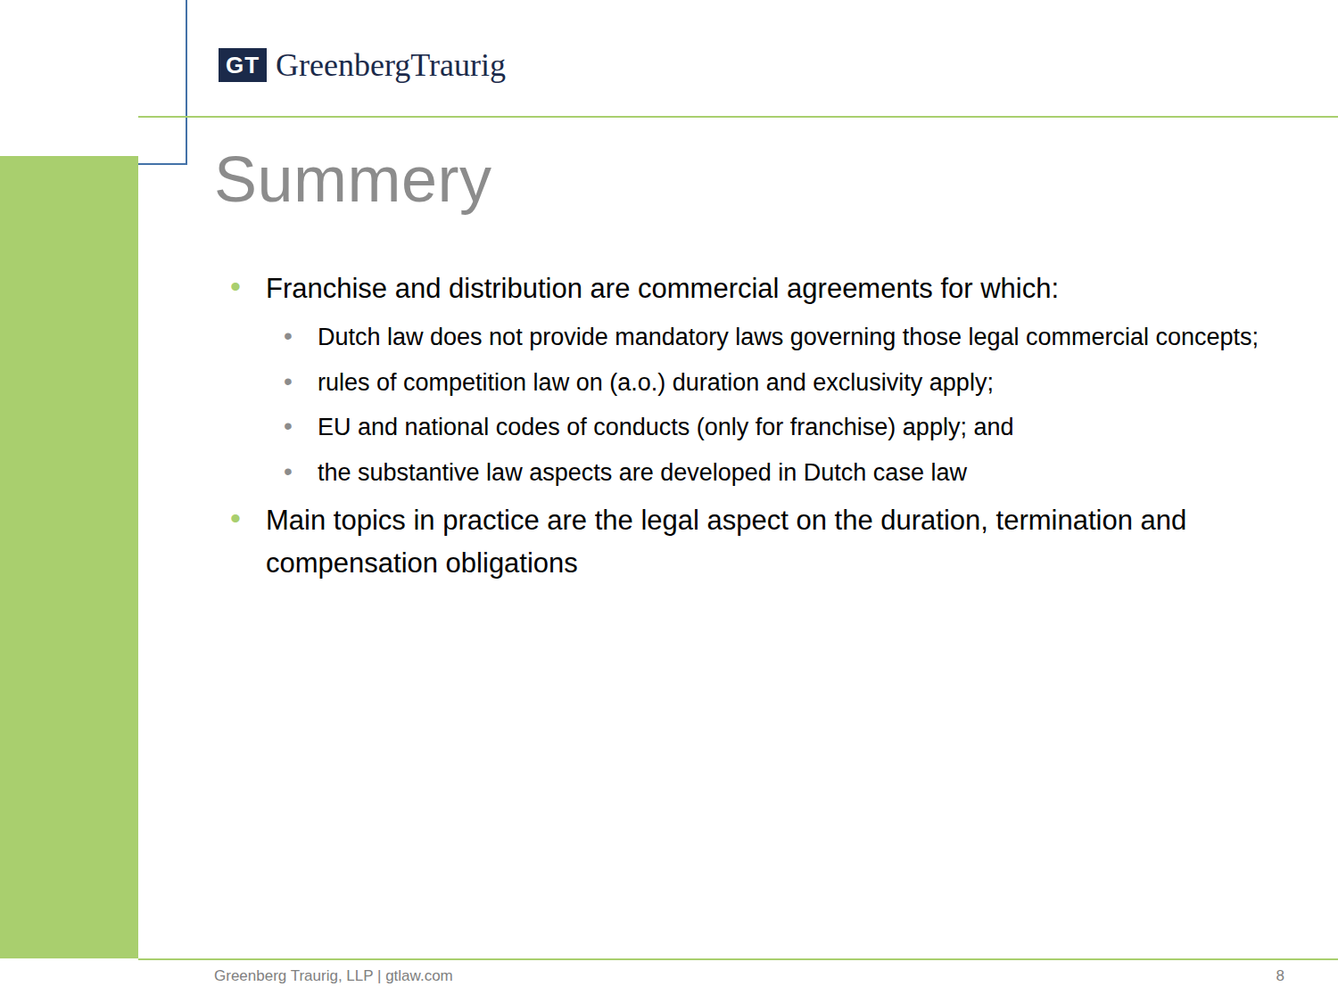GT GreenbergTraurig
Summery
Franchise and distribution are commercial agreements for which:
Dutch law does not provide mandatory laws governing those legal commercial concepts;
rules of competition law on (a.o.) duration and exclusivity apply;
EU and national codes of conducts (only for franchise) apply; and
the substantive law aspects are developed in Dutch case law
Main topics in practice are the legal aspect on the duration, termination and compensation obligations
Greenberg Traurig, LLP | gtlaw.com
8